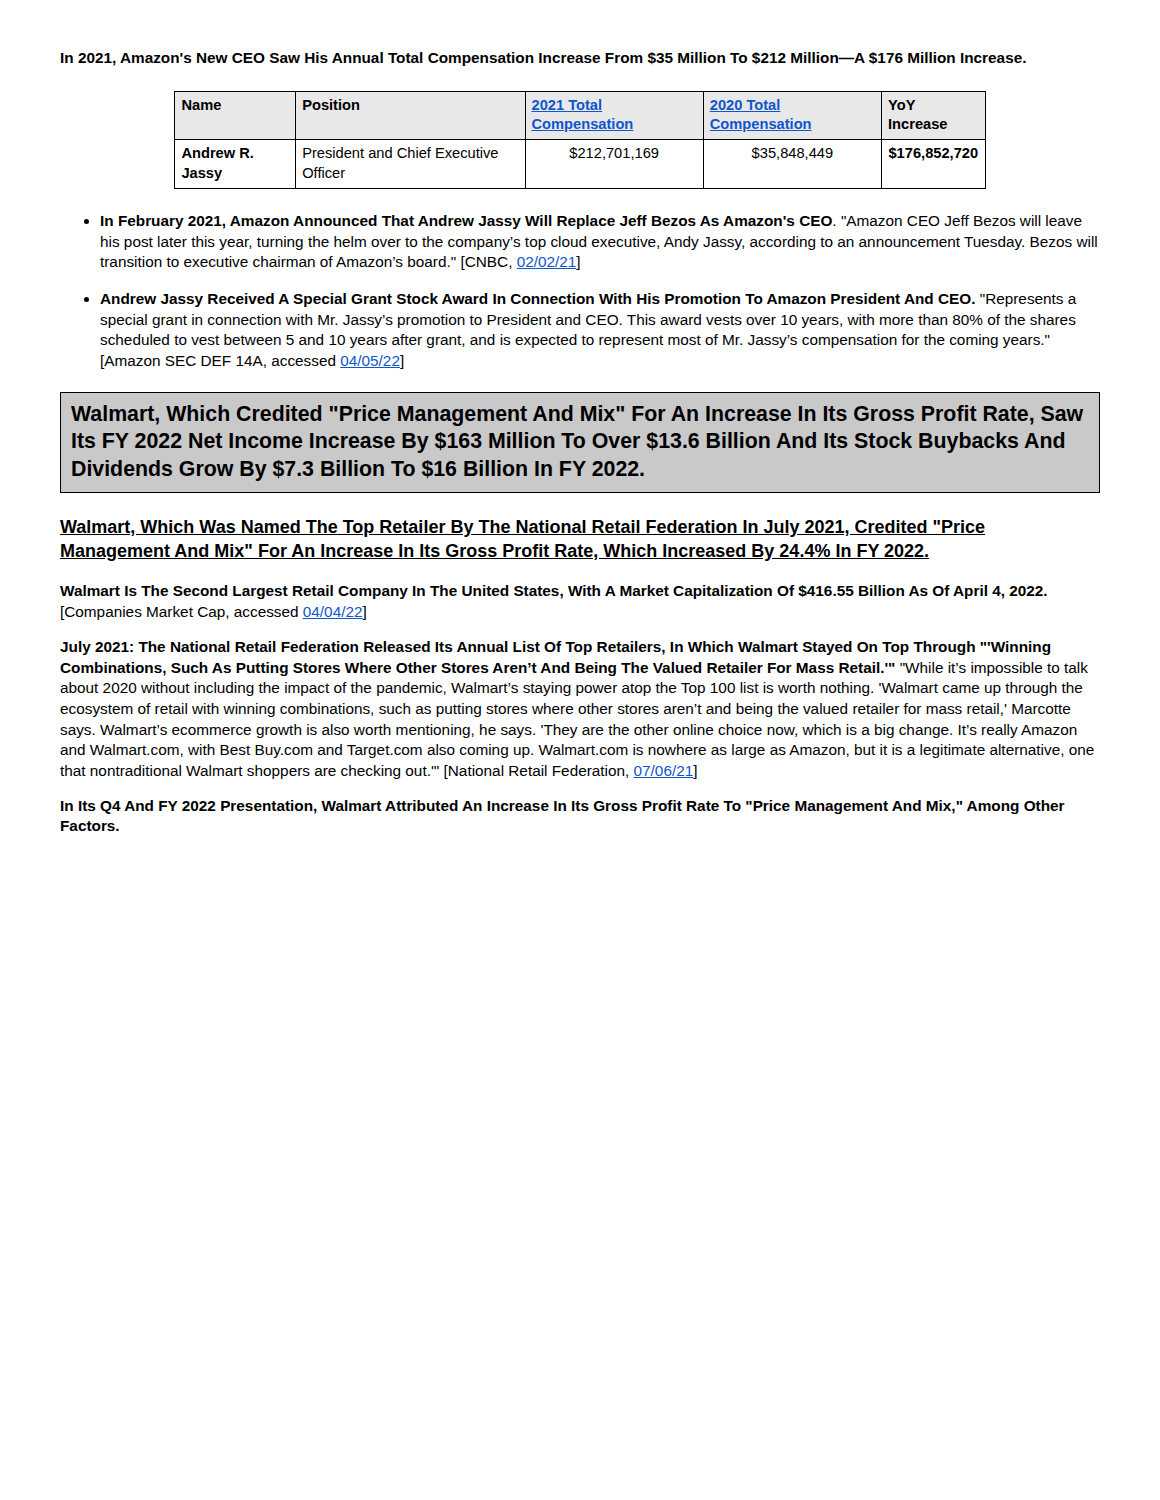In 2021, Amazon's New CEO Saw His Annual Total Compensation Increase From $35 Million To $212 Million—A $176 Million Increase.
| Name | Position | 2021 Total Compensation | 2020 Total Compensation | YoY Increase |
| --- | --- | --- | --- | --- |
| Andrew R. Jassy | President and Chief Executive Officer | $212,701,169 | $35,848,449 | $176,852,720 |
In February 2021, Amazon Announced That Andrew Jassy Will Replace Jeff Bezos As Amazon's CEO. "Amazon CEO Jeff Bezos will leave his post later this year, turning the helm over to the company’s top cloud executive, Andy Jassy, according to an announcement Tuesday. Bezos will transition to executive chairman of Amazon’s board." [CNBC, 02/02/21]
Andrew Jassy Received A Special Grant Stock Award In Connection With His Promotion To Amazon President And CEO. "Represents a special grant in connection with Mr. Jassy’s promotion to President and CEO. This award vests over 10 years, with more than 80% of the shares scheduled to vest between 5 and 10 years after grant, and is expected to represent most of Mr. Jassy’s compensation for the coming years." [Amazon SEC DEF 14A, accessed 04/05/22]
Walmart, Which Credited "Price Management And Mix" For An Increase In Its Gross Profit Rate, Saw Its FY 2022 Net Income Increase By $163 Million To Over $13.6 Billion And Its Stock Buybacks And Dividends Grow By $7.3 Billion To $16 Billion In FY 2022.
Walmart, Which Was Named The Top Retailer By The National Retail Federation In July 2021, Credited "Price Management And Mix" For An Increase In Its Gross Profit Rate, Which Increased By 24.4% In FY 2022.
Walmart Is The Second Largest Retail Company In The United States, With A Market Capitalization Of $416.55 Billion As Of April 4, 2022. [Companies Market Cap, accessed 04/04/22]
July 2021: The National Retail Federation Released Its Annual List Of Top Retailers, In Which Walmart Stayed On Top Through "'Winning Combinations, Such As Putting Stores Where Other Stores Aren’t And Being The Valued Retailer For Mass Retail.'" "While it’s impossible to talk about 2020 without including the impact of the pandemic, Walmart’s staying power atop the Top 100 list is worth nothing. 'Walmart came up through the ecosystem of retail with winning combinations, such as putting stores where other stores aren’t and being the valued retailer for mass retail,' Marcotte says. Walmart’s ecommerce growth is also worth mentioning, he says. 'They are the other online choice now, which is a big change. It’s really Amazon and Walmart.com, with Best Buy.com and Target.com also coming up. Walmart.com is nowhere as large as Amazon, but it is a legitimate alternative, one that nontraditional Walmart shoppers are checking out.'" [National Retail Federation, 07/06/21]
In Its Q4 And FY 2022 Presentation, Walmart Attributed An Increase In Its Gross Profit Rate To "Price Management And Mix," Among Other Factors.